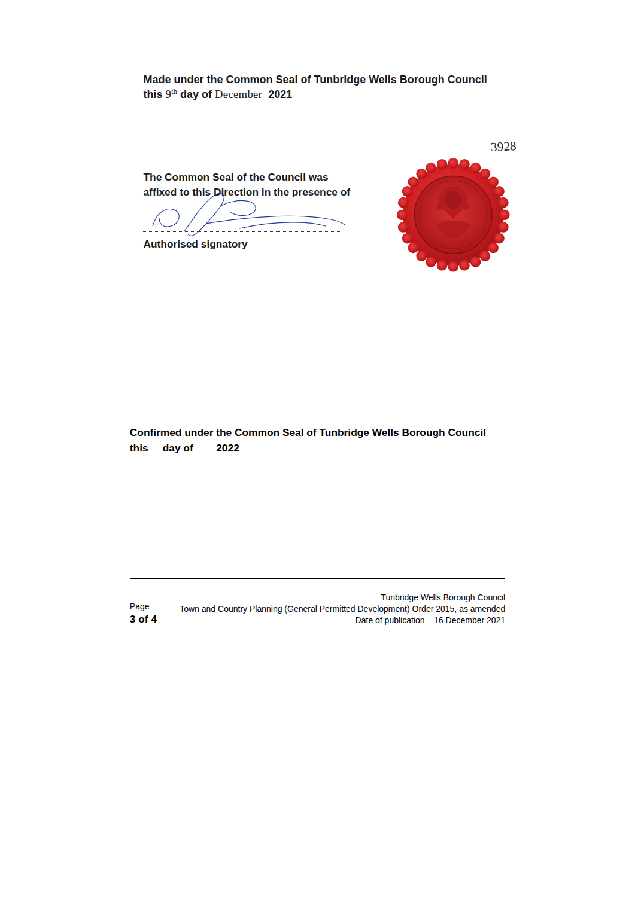Made under the Common Seal of Tunbridge Wells Borough Council
this 9th day of December 2021
The Common Seal of the Council was
affixed to this Direction in the presence of
Authorised signatory
3928
Confirmed under the Common Seal of Tunbridge Wells Borough Council
this day of 2022
Page
3 of 4
Tunbridge Wells Borough Council
Town and Country Planning (General Permitted Development) Order 2015, as amended
Date of publication – 16 December 2021